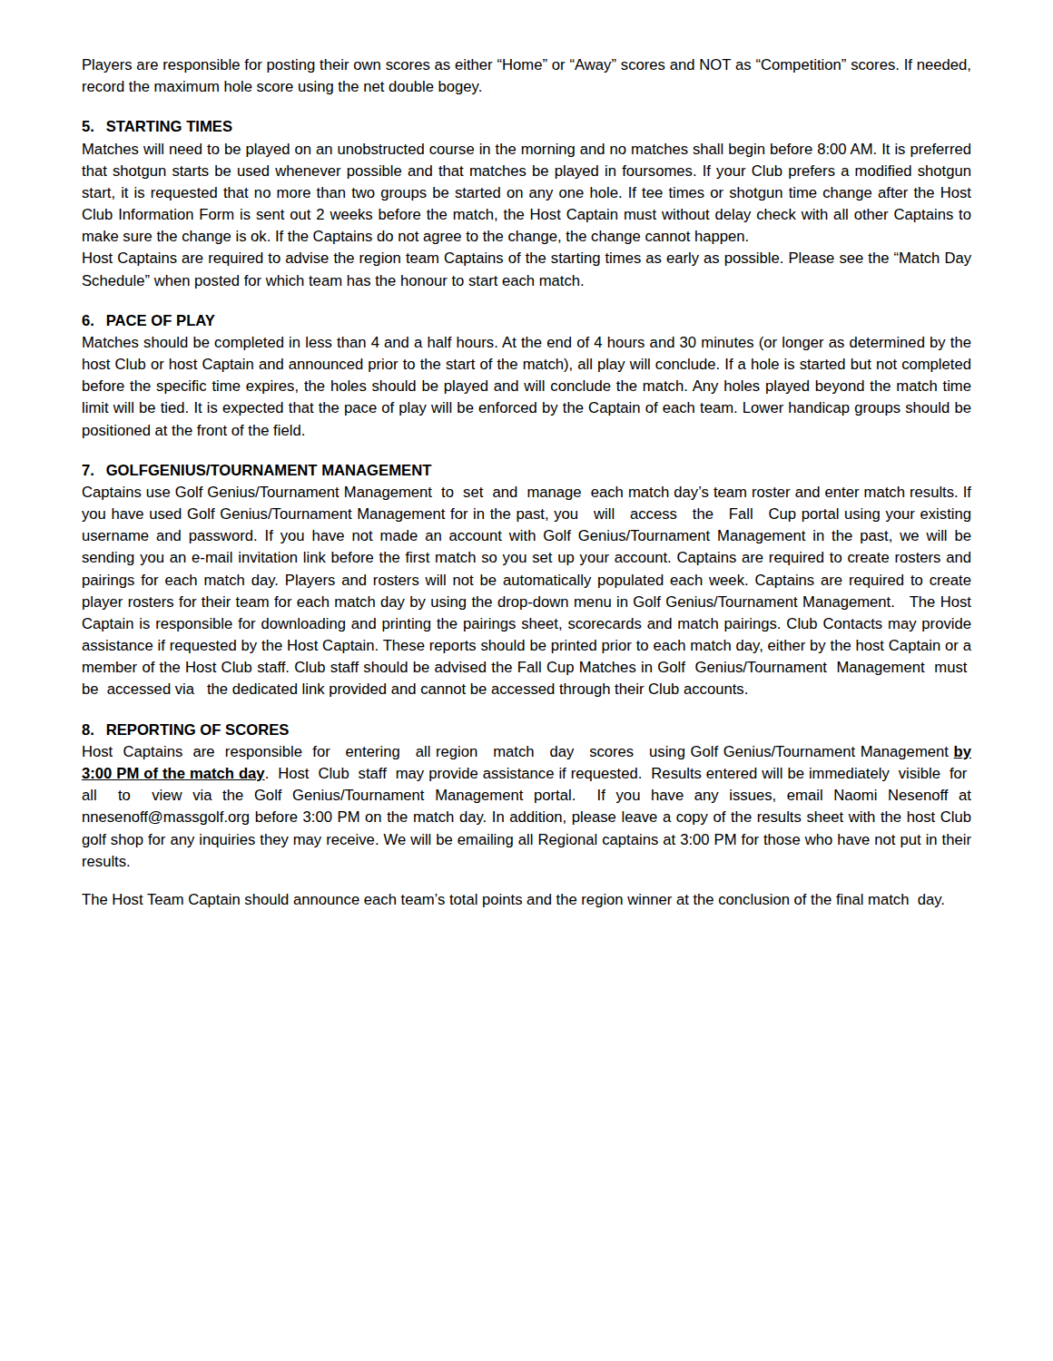Players are responsible for posting their own scores as either “Home” or “Away” scores and NOT as “Competition” scores. If needed, record the maximum hole score using the net double bogey.
5. STARTING TIMES
Matches will need to be played on an unobstructed course in the morning and no matches shall begin before 8:00 AM. It is preferred that shotgun starts be used whenever possible and that matches be played in foursomes. If your Club prefers a modified shotgun start, it is requested that no more than two groups be started on any one hole. If tee times or shotgun time change after the Host Club Information Form is sent out 2 weeks before the match, the Host Captain must without delay check with all other Captains to make sure the change is ok. If the Captains do not agree to the change, the change cannot happen.
Host Captains are required to advise the region team Captains of the starting times as early as possible. Please see the “Match Day Schedule” when posted for which team has the honour to start each match.
6. PACE OF PLAY
Matches should be completed in less than 4 and a half hours. At the end of 4 hours and 30 minutes (or longer as determined by the host Club or host Captain and announced prior to the start of the match), all play will conclude. If a hole is started but not completed before the specific time expires, the holes should be played and will conclude the match. Any holes played beyond the match time limit will be tied. It is expected that the pace of play will be enforced by the Captain of each team. Lower handicap groups should be positioned at the front of the field.
7. GOLFGENIUS/TOURNAMENT MANAGEMENT
Captains use Golf Genius/Tournament Management to set and manage each match day’s team roster and enter match results. If you have used Golf Genius/Tournament Management for in the past, you will access the Fall Cup portal using your existing username and password. If you have not made an account with Golf Genius/Tournament Management in the past, we will be sending you an e-mail invitation link before the first match so you set up your account. Captains are required to create rosters and pairings for each match day. Players and rosters will not be automatically populated each week. Captains are required to create player rosters for their team for each match day by using the drop-down menu in Golf Genius/Tournament Management. The Host Captain is responsible for downloading and printing the pairings sheet, scorecards and match pairings. Club Contacts may provide assistance if requested by the Host Captain. These reports should be printed prior to each match day, either by the host Captain or a member of the Host Club staff. Club staff should be advised the Fall Cup Matches in Golf Genius/Tournament Management must be accessed via the dedicated link provided and cannot be accessed through their Club accounts.
8. REPORTING OF SCORES
Host Captains are responsible for entering all region match day scores using Golf Genius/Tournament Management by 3:00 PM of the match day. Host Club staff may provide assistance if requested. Results entered will be immediately visible for all to view via the Golf Genius/Tournament Management portal. If you have any issues, email Naomi Nesenoff at nnesenoff@massgolf.org before 3:00 PM on the match day. In addition, please leave a copy of the results sheet with the host Club golf shop for any inquiries they may receive. We will be emailing all Regional captains at 3:00 PM for those who have not put in their results.
The Host Team Captain should announce each team’s total points and the region winner at the conclusion of the final match day.